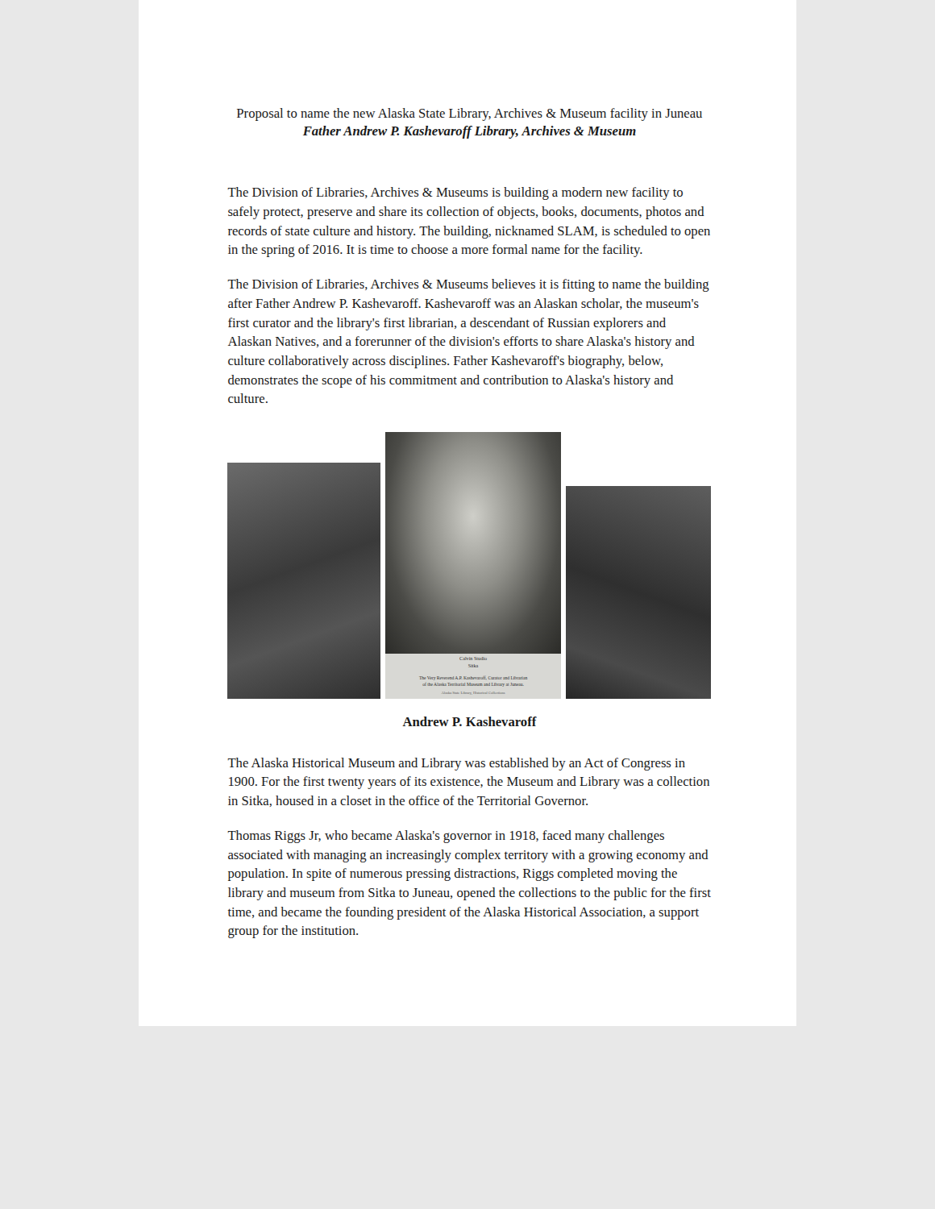Proposal to name the new Alaska State Library, Archives & Museum facility in Juneau
Father Andrew P. Kashevaroff Library, Archives & Museum
The Division of Libraries, Archives & Museums is building a modern new facility to safely protect, preserve and share its collection of objects, books, documents, photos and records of state culture and history. The building, nicknamed SLAM, is scheduled to open in the spring of 2016. It is time to choose a more formal name for the facility.
The Division of Libraries, Archives & Museums believes it is fitting to name the building after Father Andrew P. Kashevaroff. Kashevaroff was an Alaskan scholar, the museum's first curator and the library's first librarian, a descendant of Russian explorers and Alaskan Natives, and a forerunner of the division's efforts to share Alaska's history and culture collaboratively across disciplines. Father Kashevaroff's biography, below, demonstrates the scope of his commitment and contribution to Alaska's history and culture.
Calvin Studio
Sitka
The Very Reverend A.P. Kashevaroff, Curator and Librarian
of the Alaska Territorial Museum and Library at Juneau.
Alaska State Library, Historical Collections
Andrew P. Kashevaroff
The Alaska Historical Museum and Library was established by an Act of Congress in 1900. For the first twenty years of its existence, the Museum and Library was a collection in Sitka, housed in a closet in the office of the Territorial Governor.
Thomas Riggs Jr, who became Alaska's governor in 1918, faced many challenges associated with managing an increasingly complex territory with a growing economy and population. In spite of numerous pressing distractions, Riggs completed moving the library and museum from Sitka to Juneau, opened the collections to the public for the first time, and became the founding president of the Alaska Historical Association, a support group for the institution.